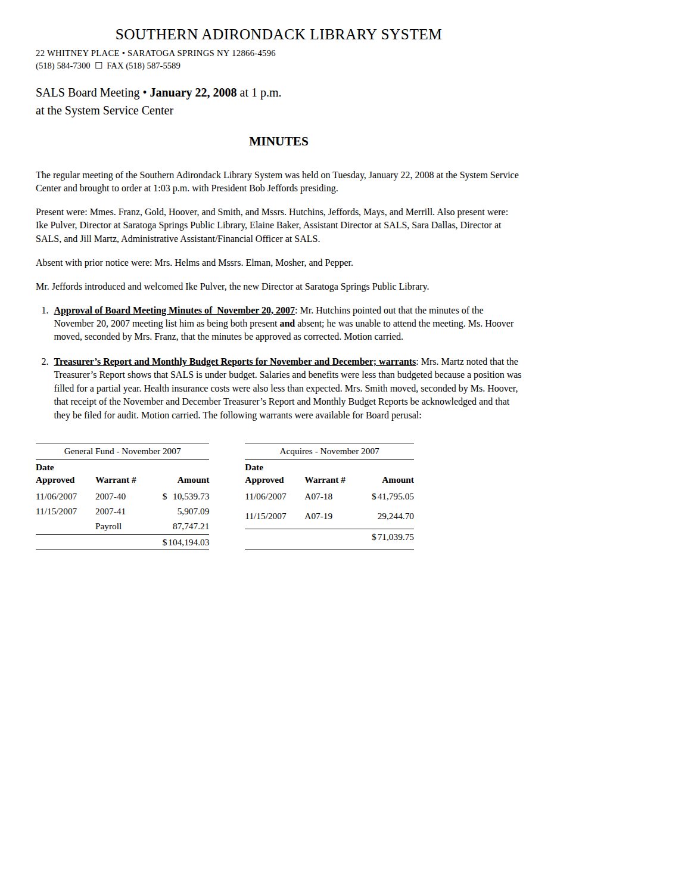SOUTHERN ADIRONDACK LIBRARY SYSTEM
22 WHITNEY PLACE • SARATOGA SPRINGS NY 12866-4596
(518) 584-7300 ☐ FAX (518) 587-5589
SALS Board Meeting • January 22, 2008 at 1 p.m.
at the System Service Center
MINUTES
The regular meeting of the Southern Adirondack Library System was held on Tuesday, January 22, 2008 at the System Service Center and brought to order at 1:03 p.m. with President Bob Jeffords presiding.
Present were: Mmes. Franz, Gold, Hoover, and Smith, and Mssrs. Hutchins, Jeffords, Mays, and Merrill. Also present were: Ike Pulver, Director at Saratoga Springs Public Library, Elaine Baker, Assistant Director at SALS, Sara Dallas, Director at SALS, and Jill Martz, Administrative Assistant/Financial Officer at SALS.
Absent with prior notice were: Mrs. Helms and Mssrs. Elman, Mosher, and Pepper.
Mr. Jeffords introduced and welcomed Ike Pulver, the new Director at Saratoga Springs Public Library.
Approval of Board Meeting Minutes of November 20, 2007: Mr. Hutchins pointed out that the minutes of the November 20, 2007 meeting list him as being both present and absent; he was unable to attend the meeting. Ms. Hoover moved, seconded by Mrs. Franz, that the minutes be approved as corrected. Motion carried.
Treasurer’s Report and Monthly Budget Reports for November and December; warrants: Mrs. Martz noted that the Treasurer’s Report shows that SALS is under budget. Salaries and benefits were less than budgeted because a position was filled for a partial year. Health insurance costs were also less than expected. Mrs. Smith moved, seconded by Ms. Hoover, that receipt of the November and December Treasurer’s Report and Monthly Budget Reports be acknowledged and that they be filed for audit. Motion carried. The following warrants were available for Board perusal:
General Fund - November 2007
| Date Approved | Warrant # | | Amount |
| --- | --- | --- | --- |
| 11/06/2007 | 2007-40 | $ | 10,539.73 |
| 11/15/2007 | 2007-41 | | 5,907.09 |
| | Payroll | | 87,747.21 |
| | | $ | 104,194.03 |
Acquires - November 2007
| Date Approved | Warrant # | | Amount |
| --- | --- | --- | --- |
| 11/06/2007 | A07-18 | $ | 41,795.05 |
| 11/15/2007 | A07-19 | | 29,244.70 |
| | | $ | 71,039.75 |